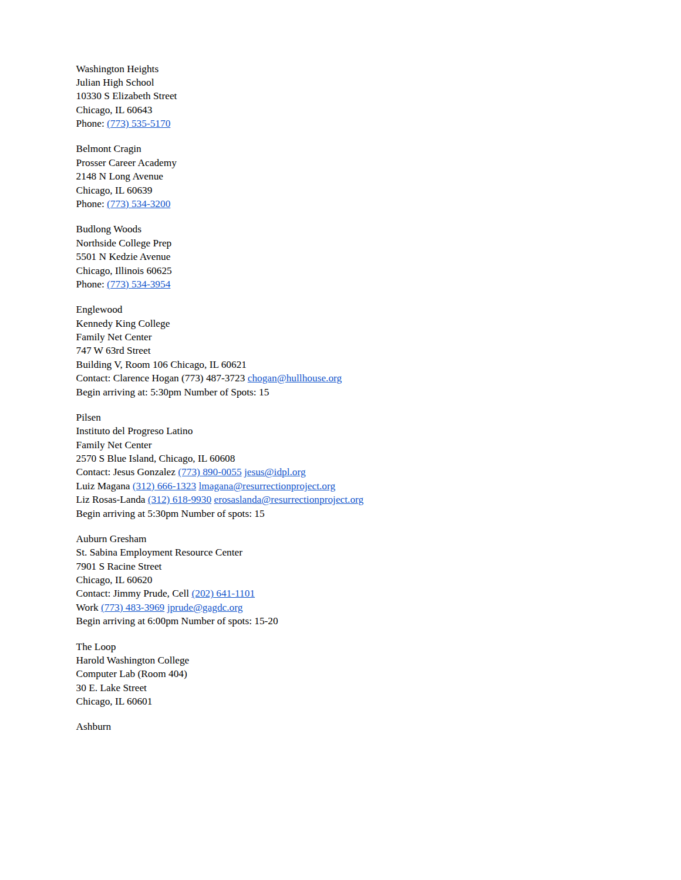Washington Heights
Julian High School
10330 S Elizabeth Street
Chicago, IL 60643
Phone: (773) 535-5170
Belmont Cragin
Prosser Career Academy
2148 N Long Avenue
Chicago, IL 60639
Phone: (773) 534-3200
Budlong Woods
Northside College Prep
5501 N Kedzie Avenue
Chicago, Illinois 60625
Phone: (773) 534-3954
Englewood
Kennedy King College
Family Net Center
747 W 63rd Street
Building V, Room 106 Chicago, IL 60621
Contact: Clarence Hogan (773) 487-3723 chogan@hullhouse.org
Begin arriving at: 5:30pm Number of Spots: 15
Pilsen
Instituto del Progreso Latino
Family Net Center
2570 S Blue Island, Chicago, IL 60608
Contact: Jesus Gonzalez (773) 890-0055 jesus@idpl.org
Luiz Magana (312) 666-1323 lmagana@resurrectionproject.org
Liz Rosas-Landa (312) 618-9930 erosaslanda@resurrectionproject.org
Begin arriving at 5:30pm Number of spots: 15
Auburn Gresham
St. Sabina Employment Resource Center
7901 S Racine Street
Chicago, IL 60620
Contact: Jimmy Prude, Cell (202) 641-1101
Work (773) 483-3969 jprude@gagdc.org
Begin arriving at 6:00pm Number of spots: 15-20
The Loop
Harold Washington College
Computer Lab (Room 404)
30 E. Lake Street
Chicago, IL 60601
Ashburn